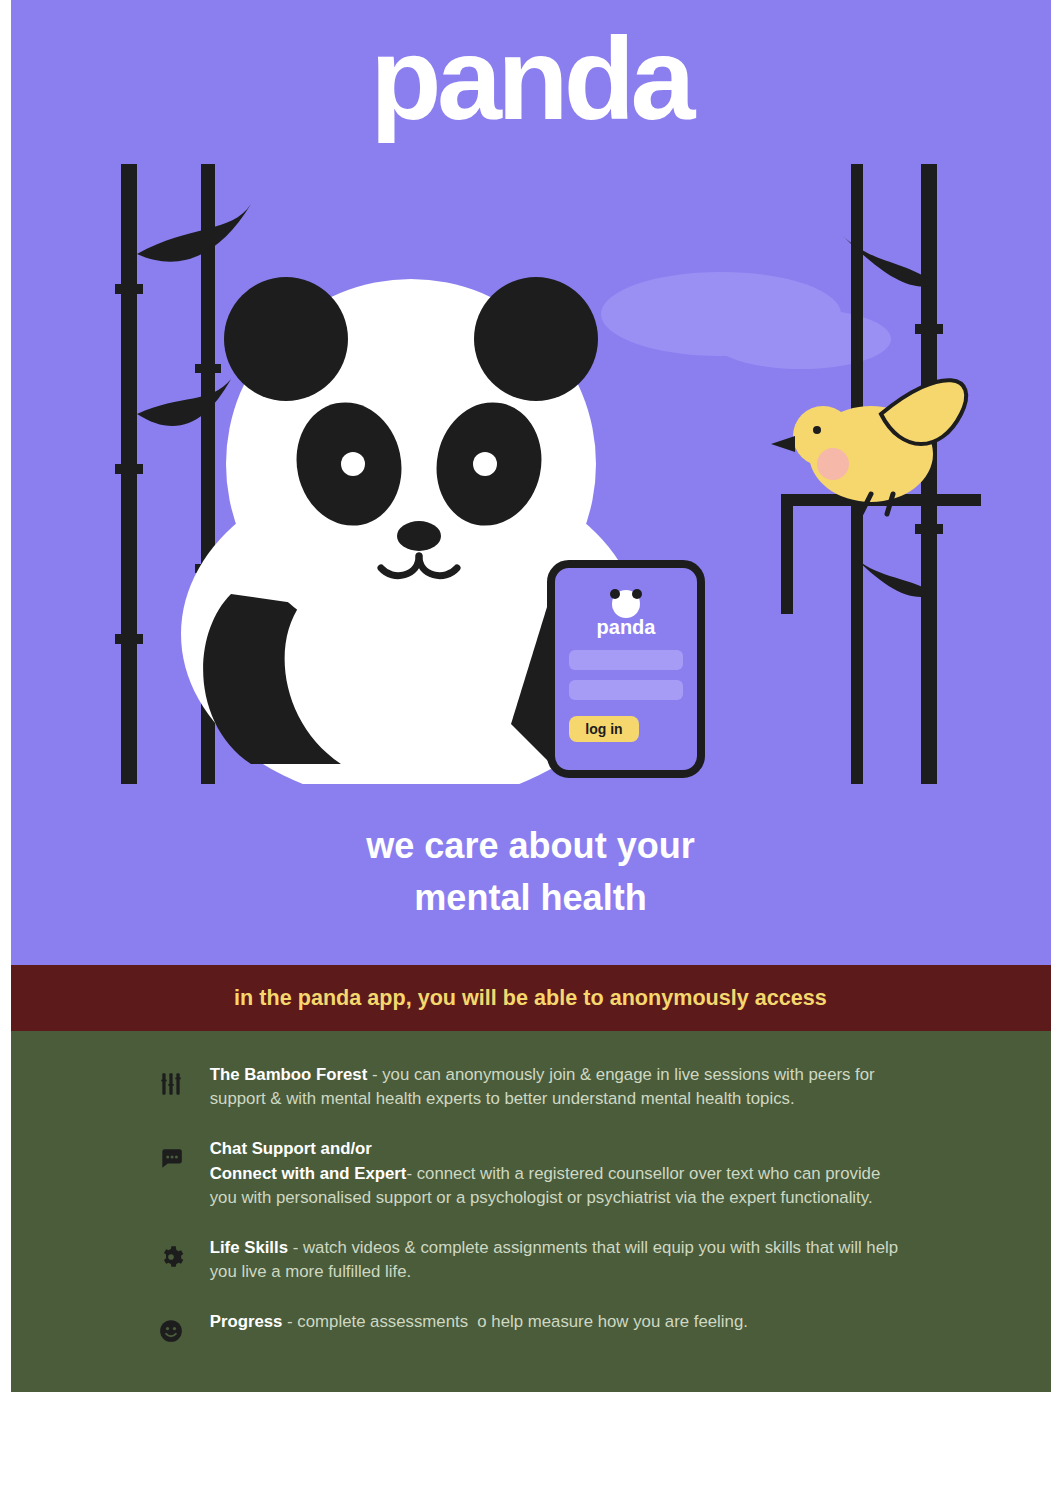panda
Illustration of a panda holding a smartphone showing the panda app log-in screen A large panda sits among bamboo stalks, holding a phone that displays the panda logo and a log in button. A yellow bird perches on a bamboo branch to the right. panda log in
we care about your mental health
in the panda app, you will be able to anonymously access
The Bamboo Forest - you can anonymously join & engage in live sessions with peers for support & with mental health experts to better understand mental health topics.
Chat Support and/or
Connect with and Expert- connect with a registered counsellor over text who can provide you with personalised support or a psychologist or psychiatrist via the expert functionality.
Life Skills - watch videos & complete assignments that will equip you with skills that will help you live a more fulfilled life.
Progress - complete assessments o help measure how you are feeling.